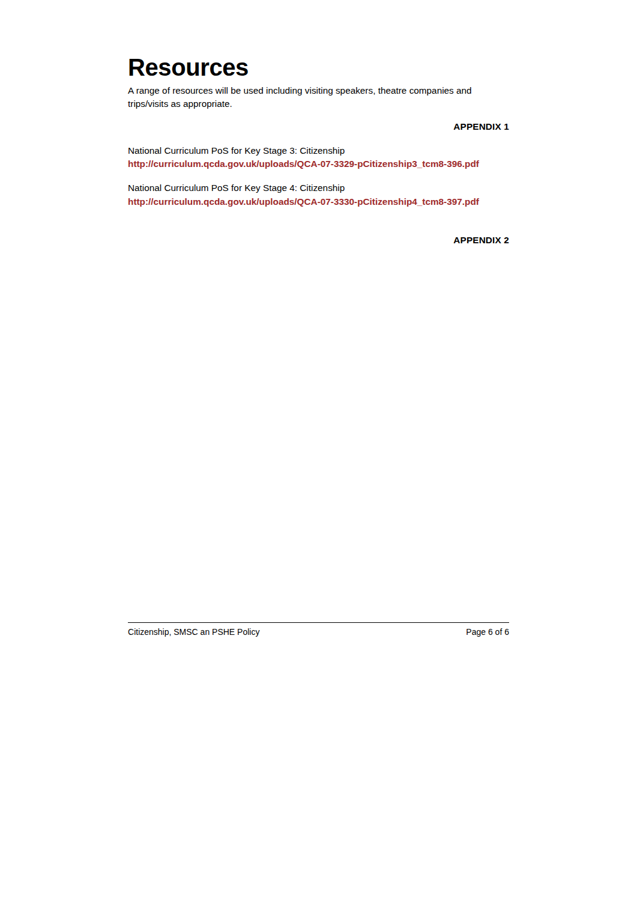Resources
A range of resources will be used including visiting speakers, theatre companies and trips/visits as appropriate.
APPENDIX 1
National Curriculum PoS for Key Stage 3: Citizenship
http://curriculum.qcda.gov.uk/uploads/QCA-07-3329-pCitizenship3_tcm8-396.pdf
National Curriculum PoS for Key Stage 4: Citizenship
http://curriculum.qcda.gov.uk/uploads/QCA-07-3330-pCitizenship4_tcm8-397.pdf
APPENDIX 2
Citizenship, SMSC an PSHE Policy
Page 6 of 6